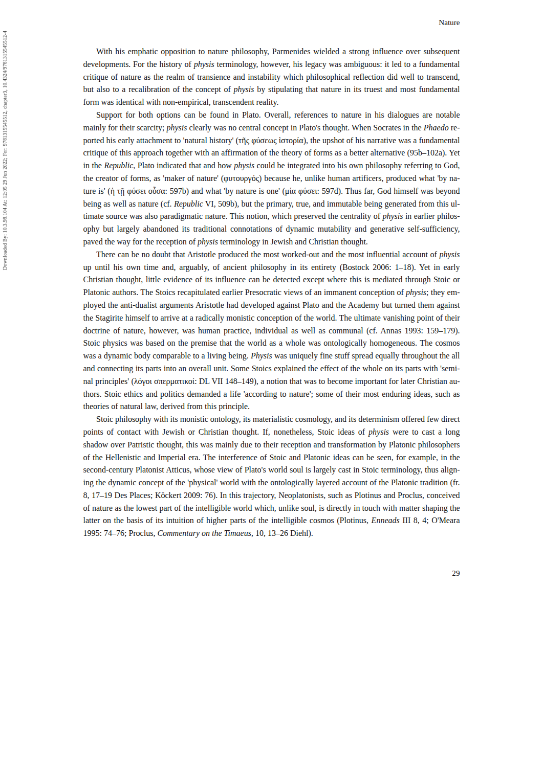Downloaded By: 10.3.98.104 At: 12:05 29 Jun 2022; For: 9781315545512, chapter3, 10.4324/9781315545512-4
Nature
With his emphatic opposition to nature philosophy, Parmenides wielded a strong influence over subsequent developments. For the history of physis terminology, however, his legacy was ambiguous: it led to a fundamental critique of nature as the realm of transience and instability which philosophical reflection did well to transcend, but also to a recalibration of the concept of physis by stipulating that nature in its truest and most fundamental form was identical with non-empirical, transcendent reality.
Support for both options can be found in Plato. Overall, references to nature in his dialogues are notable mainly for their scarcity; physis clearly was no central concept in Plato's thought. When Socrates in the Phaedo reported his early attachment to 'natural history' (τῆς φύσεως ἱστορία), the upshot of his narrative was a fundamental critique of this approach together with an affirmation of the theory of forms as a better alternative (95b–102a). Yet in the Republic, Plato indicated that and how physis could be integrated into his own philosophy referring to God, the creator of forms, as 'maker of nature' (φυτουργός) because he, unlike human artificers, produced what 'by nature is' (ἡ τῇ φύσει οὖσα: 597b) and what 'by nature is one' (μία φύσει: 597d). Thus far, God himself was beyond being as well as nature (cf. Republic VI, 509b), but the primary, true, and immutable being generated from this ultimate source was also paradigmatic nature. This notion, which preserved the centrality of physis in earlier philosophy but largely abandoned its traditional connotations of dynamic mutability and generative self-sufficiency, paved the way for the reception of physis terminology in Jewish and Christian thought.
There can be no doubt that Aristotle produced the most worked-out and the most influential account of physis up until his own time and, arguably, of ancient philosophy in its entirety (Bostock 2006: 1–18). Yet in early Christian thought, little evidence of its influence can be detected except where this is mediated through Stoic or Platonic authors. The Stoics recapitulated earlier Presocratic views of an immanent conception of physis; they employed the anti-dualist arguments Aristotle had developed against Plato and the Academy but turned them against the Stagirite himself to arrive at a radically monistic conception of the world. The ultimate vanishing point of their doctrine of nature, however, was human practice, individual as well as communal (cf. Annas 1993: 159–179). Stoic physics was based on the premise that the world as a whole was ontologically homogeneous. The cosmos was a dynamic body comparable to a living being. Physis was uniquely fine stuff spread equally throughout the all and connecting its parts into an overall unit. Some Stoics explained the effect of the whole on its parts with 'seminal principles' (λόγοι σπερματικοί: DL VII 148–149), a notion that was to become important for later Christian authors. Stoic ethics and politics demanded a life 'according to nature'; some of their most enduring ideas, such as theories of natural law, derived from this principle.
Stoic philosophy with its monistic ontology, its materialistic cosmology, and its determinism offered few direct points of contact with Jewish or Christian thought. If, nonetheless, Stoic ideas of physis were to cast a long shadow over Patristic thought, this was mainly due to their reception and transformation by Platonic philosophers of the Hellenistic and Imperial era. The interference of Stoic and Platonic ideas can be seen, for example, in the second-century Platonist Atticus, whose view of Plato's world soul is largely cast in Stoic terminology, thus aligning the dynamic concept of the 'physical' world with the ontologically layered account of the Platonic tradition (fr. 8, 17–19 Des Places; Köckert 2009: 76). In this trajectory, Neoplatonists, such as Plotinus and Proclus, conceived of nature as the lowest part of the intelligible world which, unlike soul, is directly in touch with matter shaping the latter on the basis of its intuition of higher parts of the intelligible cosmos (Plotinus, Enneads III 8, 4; O'Meara 1995: 74–76; Proclus, Commentary on the Timaeus, 10, 13–26 Diehl).
29